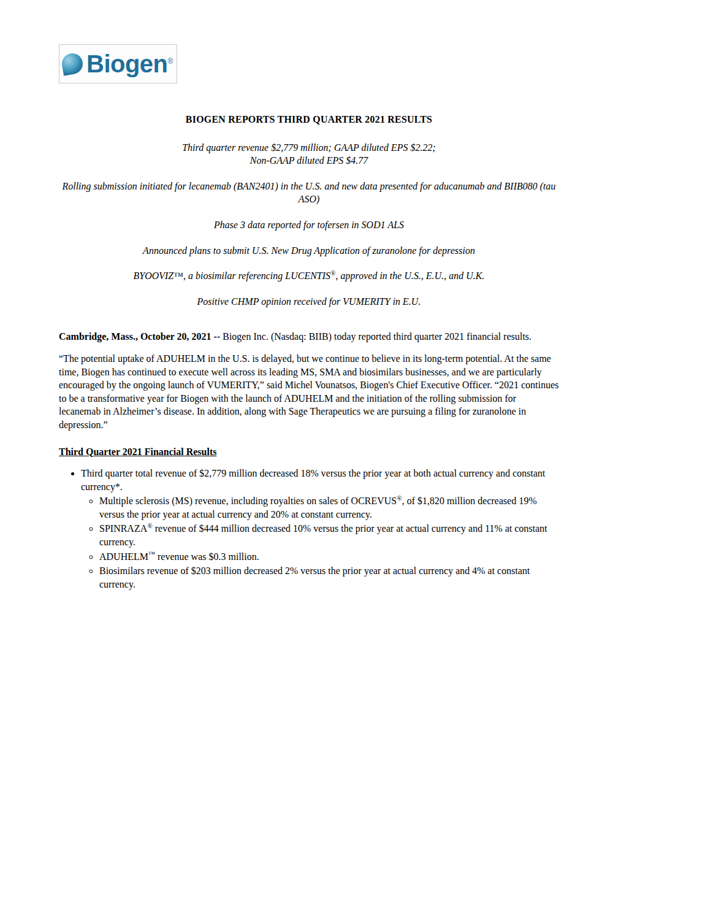Biogen®
BIOGEN REPORTS THIRD QUARTER 2021 RESULTS
Third quarter revenue $2,779 million; GAAP diluted EPS $2.22;
Non-GAAP diluted EPS $4.77
Rolling submission initiated for lecanemab (BAN2401) in the U.S. and new data presented for aducanumab and BIIB080 (tau ASO)
Phase 3 data reported for tofersen in SOD1 ALS
Announced plans to submit U.S. New Drug Application of zuranolone for depression
BYOOVIZ™, a biosimilar referencing LUCENTIS®, approved in the U.S., E.U., and U.K.
Positive CHMP opinion received for VUMERITY in E.U.
Cambridge, Mass., October 20, 2021 -- Biogen Inc. (Nasdaq: BIIB) today reported third quarter 2021 financial results.
“The potential uptake of ADUHELM in the U.S. is delayed, but we continue to believe in its long-term potential. At the same time, Biogen has continued to execute well across its leading MS, SMA and biosimilars businesses, and we are particularly encouraged by the ongoing launch of VUMERITY,” said Michel Vounatsos, Biogen's Chief Executive Officer. “2021 continues to be a transformative year for Biogen with the launch of ADUHELM and the initiation of the rolling submission for lecanemab in Alzheimer’s disease. In addition, along with Sage Therapeutics we are pursuing a filing for zuranolone in depression.”
Third Quarter 2021 Financial Results
Third quarter total revenue of $2,779 million decreased 18% versus the prior year at both actual currency and constant currency*.
Multiple sclerosis (MS) revenue, including royalties on sales of OCREVUS®, of $1,820 million decreased 19% versus the prior year at actual currency and 20% at constant currency.
SPINRAZA® revenue of $444 million decreased 10% versus the prior year at actual currency and 11% at constant currency.
ADUHELM™ revenue was $0.3 million.
Biosimilars revenue of $203 million decreased 2% versus the prior year at actual currency and 4% at constant currency.